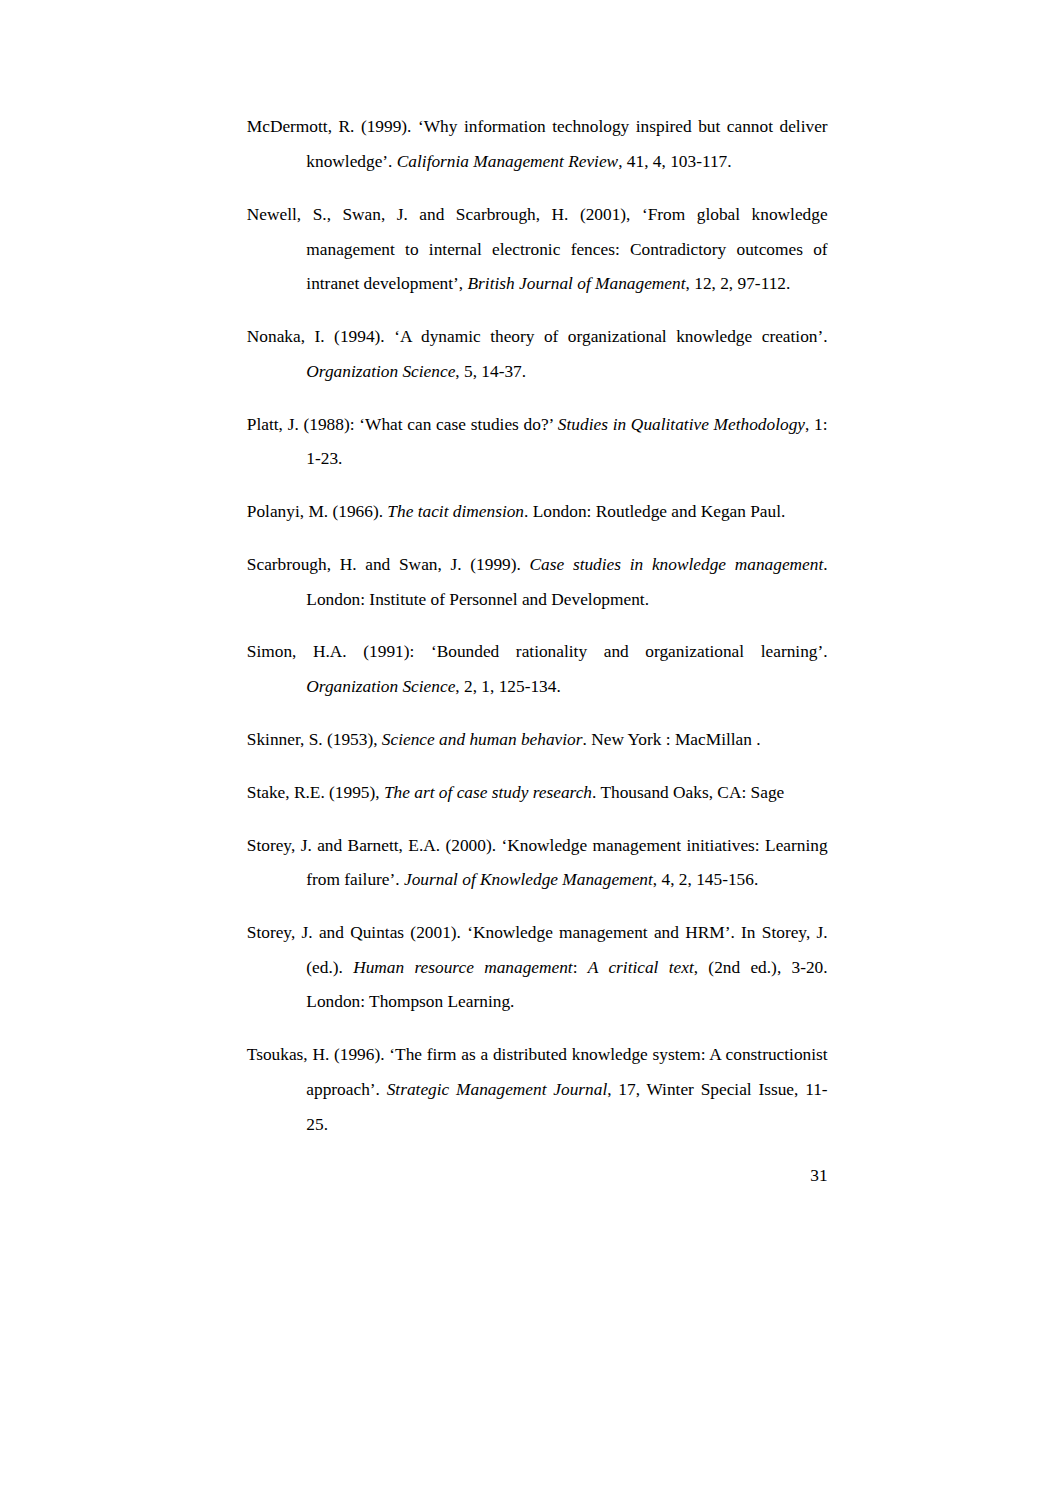McDermott, R. (1999). ‘Why information technology inspired but cannot deliver knowledge’. California Management Review, 41, 4, 103-117.
Newell, S., Swan, J. and Scarbrough, H. (2001), ‘From global knowledge management to internal electronic fences: Contradictory outcomes of intranet development’, British Journal of Management, 12, 2, 97-112.
Nonaka, I. (1994). ‘A dynamic theory of organizational knowledge creation’. Organization Science, 5, 14-37.
Platt, J. (1988): ‘What can case studies do?’ Studies in Qualitative Methodology, 1: 1-23.
Polanyi, M. (1966). The tacit dimension. London: Routledge and Kegan Paul.
Scarbrough, H. and Swan, J. (1999). Case studies in knowledge management. London: Institute of Personnel and Development.
Simon, H.A. (1991): ‘Bounded rationality and organizational learning’. Organization Science, 2, 1, 125-134.
Skinner, S. (1953), Science and human behavior. New York : MacMillan .
Stake, R.E. (1995), The art of case study research. Thousand Oaks, CA: Sage
Storey, J. and Barnett, E.A. (2000). ‘Knowledge management initiatives: Learning from failure’. Journal of Knowledge Management, 4, 2, 145-156.
Storey, J. and Quintas (2001). ‘Knowledge management and HRM’. In Storey, J. (ed.). Human resource management: A critical text, (2nd ed.), 3-20. London: Thompson Learning.
Tsoukas, H. (1996). ‘The firm as a distributed knowledge system: A constructionist approach’. Strategic Management Journal, 17, Winter Special Issue, 11-25.
31